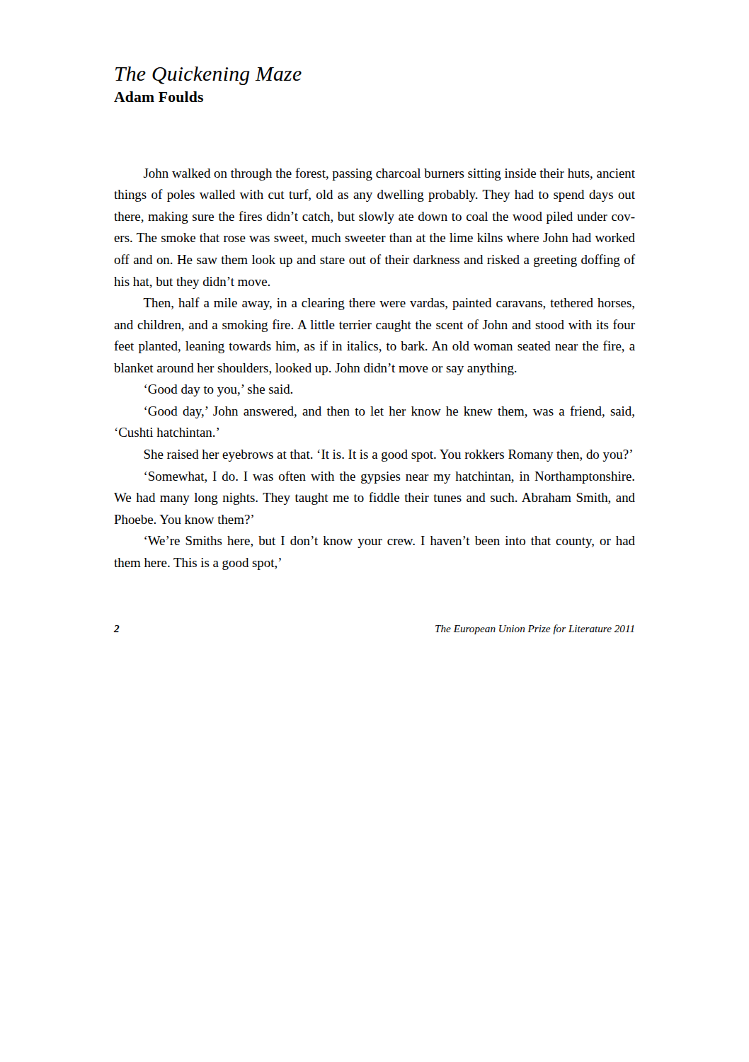The Quickening Maze
Adam Foulds
John walked on through the forest, passing charcoal burners sitting inside their huts, ancient things of poles walled with cut turf, old as any dwelling probably. They had to spend days out there, making sure the fires didn’t catch, but slowly ate down to coal the wood piled under covers. The smoke that rose was sweet, much sweeter than at the lime kilns where John had worked off and on. He saw them look up and stare out of their darkness and risked a greeting doffing of his hat, but they didn’t move.
Then, half a mile away, in a clearing there were vardas, painted caravans, tethered horses, and children, and a smoking fire. A little terrier caught the scent of John and stood with its four feet planted, leaning towards him, as if in italics, to bark. An old woman seated near the fire, a blanket around her shoulders, looked up. John didn’t move or say anything.
‘Good day to you,’ she said.
‘Good day,’ John answered, and then to let her know he knew them, was a friend, said, ‘Cushti hatchintan.’
She raised her eyebrows at that. ‘It is. It is a good spot. You rokkers Romany then, do you?’
‘Somewhat, I do. I was often with the gypsies near my hatchintan, in Northamptonshire. We had many long nights. They taught me to fiddle their tunes and such. Abraham Smith, and Phoebe. You know them?’
‘We’re Smiths here, but I don’t know your crew. I haven’t been into that county, or had them here. This is a good spot,’
2 The European Union Prize for Literature 2011